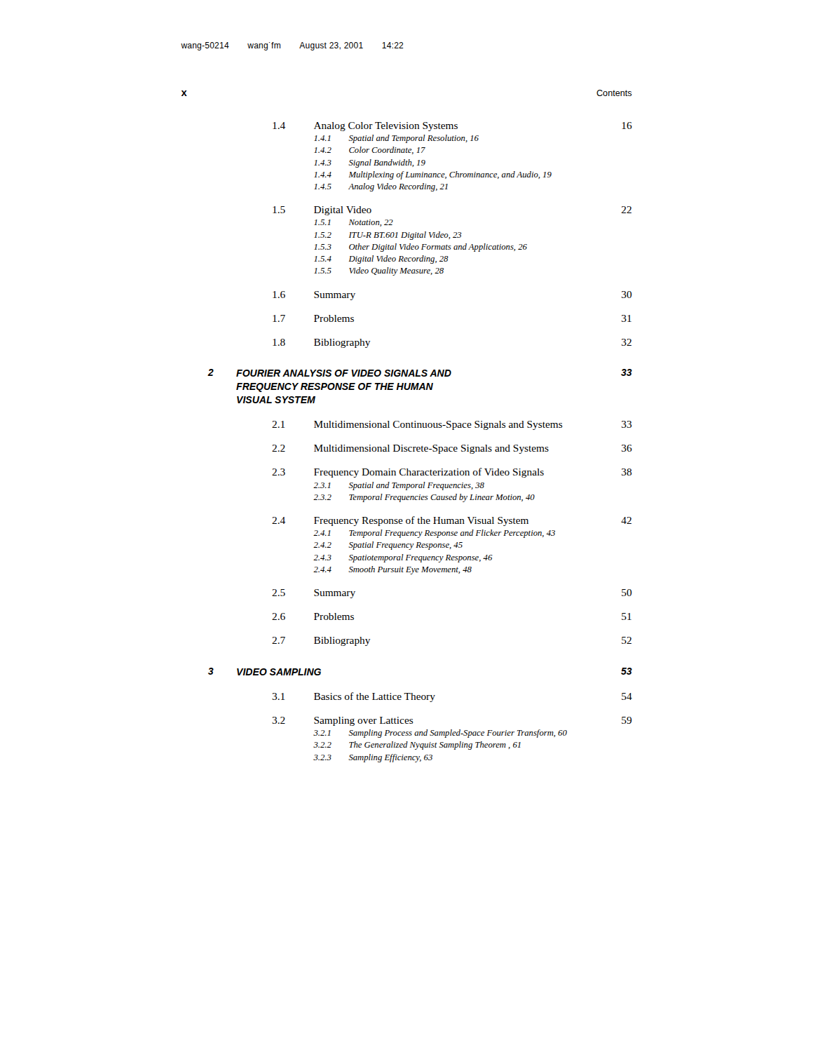wang-50214 wang˙fm August 23, 2001 14:22
x Contents
1.4 Analog Color Television Systems 16
1.4.1 Spatial and Temporal Resolution, 16
1.4.2 Color Coordinate, 17
1.4.3 Signal Bandwidth, 19
1.4.4 Multiplexing of Luminance, Chrominance, and Audio, 19
1.4.5 Analog Video Recording, 21
1.5 Digital Video 22
1.5.1 Notation, 22
1.5.2 ITU-R BT.601 Digital Video, 23
1.5.3 Other Digital Video Formats and Applications, 26
1.5.4 Digital Video Recording, 28
1.5.5 Video Quality Measure, 28
1.6 Summary 30
1.7 Problems 31
1.8 Bibliography 32
2 FOURIER ANALYSIS OF VIDEO SIGNALS AND
FREQUENCY RESPONSE OF THE HUMAN
VISUAL SYSTEM 33
2.1 Multidimensional Continuous-Space Signals and Systems 33
2.2 Multidimensional Discrete-Space Signals and Systems 36
2.3 Frequency Domain Characterization of Video Signals 38
2.3.1 Spatial and Temporal Frequencies, 38
2.3.2 Temporal Frequencies Caused by Linear Motion, 40
2.4 Frequency Response of the Human Visual System 42
2.4.1 Temporal Frequency Response and Flicker Perception, 43
2.4.2 Spatial Frequency Response, 45
2.4.3 Spatiotemporal Frequency Response, 46
2.4.4 Smooth Pursuit Eye Movement, 48
2.5 Summary 50
2.6 Problems 51
2.7 Bibliography 52
3 VIDEO SAMPLING 53
3.1 Basics of the Lattice Theory 54
3.2 Sampling over Lattices 59
3.2.1 Sampling Process and Sampled-Space Fourier Transform, 60
3.2.2 The Generalized Nyquist Sampling Theorem , 61
3.2.3 Sampling Efficiency, 63